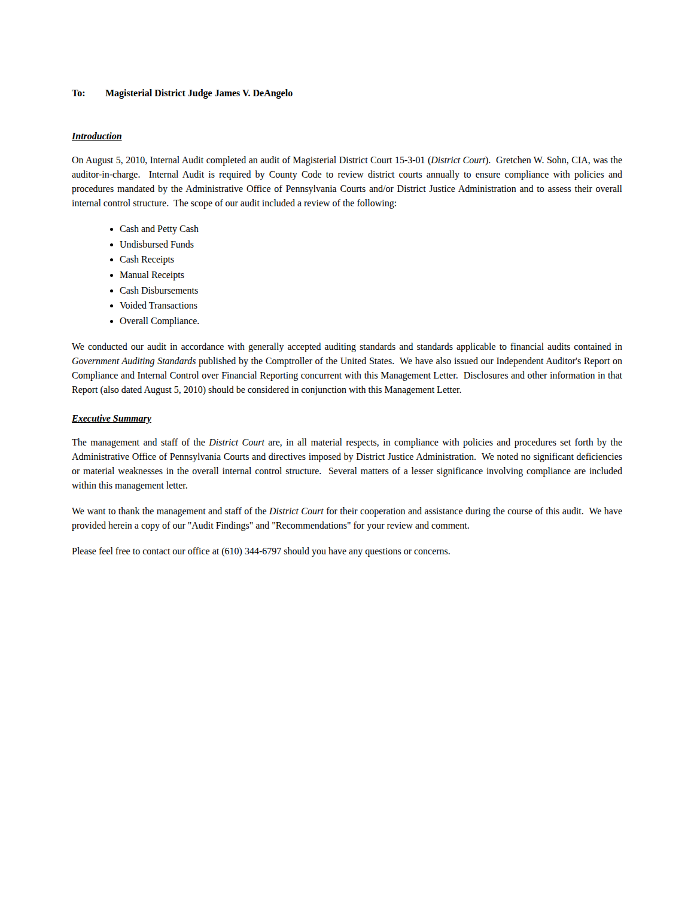To: Magisterial District Judge James V. DeAngelo
Introduction
On August 5, 2010, Internal Audit completed an audit of Magisterial District Court 15-3-01 (District Court). Gretchen W. Sohn, CIA, was the auditor-in-charge. Internal Audit is required by County Code to review district courts annually to ensure compliance with policies and procedures mandated by the Administrative Office of Pennsylvania Courts and/or District Justice Administration and to assess their overall internal control structure. The scope of our audit included a review of the following:
Cash and Petty Cash
Undisbursed Funds
Cash Receipts
Manual Receipts
Cash Disbursements
Voided Transactions
Overall Compliance.
We conducted our audit in accordance with generally accepted auditing standards and standards applicable to financial audits contained in Government Auditing Standards published by the Comptroller of the United States. We have also issued our Independent Auditor's Report on Compliance and Internal Control over Financial Reporting concurrent with this Management Letter. Disclosures and other information in that Report (also dated August 5, 2010) should be considered in conjunction with this Management Letter.
Executive Summary
The management and staff of the District Court are, in all material respects, in compliance with policies and procedures set forth by the Administrative Office of Pennsylvania Courts and directives imposed by District Justice Administration. We noted no significant deficiencies or material weaknesses in the overall internal control structure. Several matters of a lesser significance involving compliance are included within this management letter.
We want to thank the management and staff of the District Court for their cooperation and assistance during the course of this audit. We have provided herein a copy of our "Audit Findings" and "Recommendations" for your review and comment.
Please feel free to contact our office at (610) 344-6797 should you have any questions or concerns.